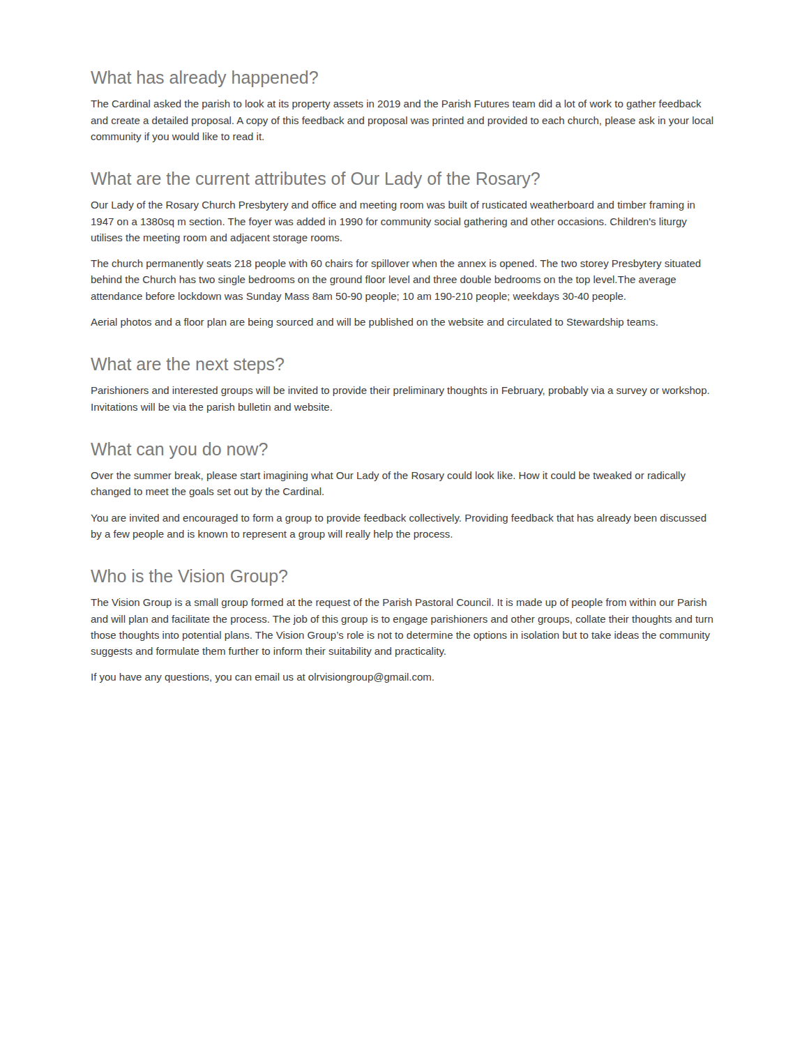What has already happened?
The Cardinal asked the parish to look at its property assets in 2019 and the Parish Futures team did a lot of work to gather feedback and create a detailed proposal. A copy of this feedback and proposal was printed and provided to each church, please ask in your local community if you would like to read it.
What are the current attributes of Our Lady of the Rosary?
Our Lady of the Rosary Church Presbytery and office and meeting room was built of rusticated weatherboard and timber framing in 1947 on a 1380sq m section. The foyer was added in 1990 for community social gathering and other occasions. Children's liturgy utilises the meeting room and adjacent storage rooms.
The church permanently seats 218 people with 60 chairs for spillover when the annex is opened. The two storey Presbytery situated behind the Church has two single bedrooms on the ground floor level and three double bedrooms on the top level.The average attendance before lockdown was Sunday Mass 8am 50-90 people; 10 am 190-210 people; weekdays 30-40 people.
Aerial photos and a floor plan are being sourced and will be published on the website and circulated to Stewardship teams.
What are the next steps?
Parishioners and interested groups will be invited to provide their preliminary thoughts in February, probably via a survey or workshop. Invitations will be via the parish bulletin and website.
What can you do now?
Over the summer break, please start imagining what Our Lady of the Rosary could look like. How it could be tweaked or radically changed to meet the goals set out by the Cardinal.
You are invited and encouraged to form a group to provide feedback collectively. Providing feedback that has already been discussed by a few people and is known to represent a group will really help the process.
Who is the Vision Group?
The Vision Group is a small group formed at the request of the Parish Pastoral Council. It is made up of people from within our Parish and will plan and facilitate the process. The job of this group is to engage parishioners and other groups, collate their thoughts and turn those thoughts into potential plans. The Vision Group’s role is not to determine the options in isolation but to take ideas the community suggests and formulate them further to inform their suitability and practicality.
If you have any questions, you can email us at olrvisiongroup@gmail.com.